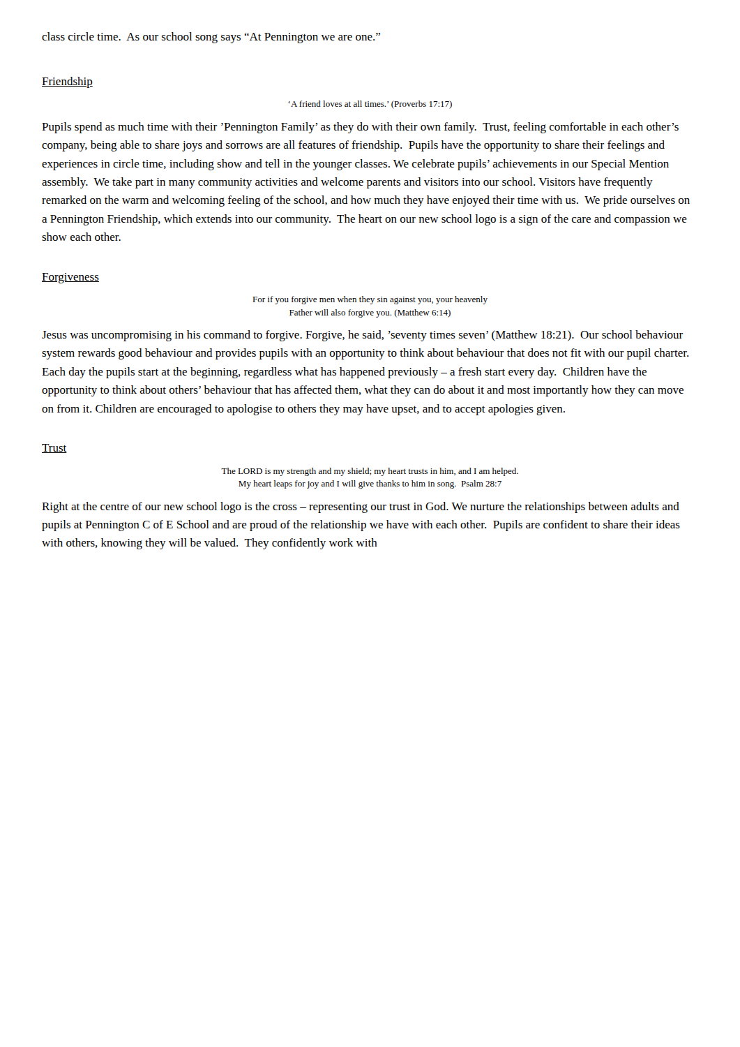class circle time. As our school song says “At Pennington we are one.”
Friendship
‘A friend loves at all times.’ (Proverbs 17:17)
Pupils spend as much time with their ’Pennington Family’ as they do with their own family. Trust, feeling comfortable in each other’s company, being able to share joys and sorrows are all features of friendship. Pupils have the opportunity to share their feelings and experiences in circle time, including show and tell in the younger classes. We celebrate pupils’ achievements in our Special Mention assembly. We take part in many community activities and welcome parents and visitors into our school. Visitors have frequently remarked on the warm and welcoming feeling of the school, and how much they have enjoyed their time with us. We pride ourselves on a Pennington Friendship, which extends into our community. The heart on our new school logo is a sign of the care and compassion we show each other.
Forgiveness
For if you forgive men when they sin against you, your heavenly
Father will also forgive you. (Matthew 6:14)
Jesus was uncompromising in his command to forgive. Forgive, he said, ’seventy times seven’ (Matthew 18:21). Our school behaviour system rewards good behaviour and provides pupils with an opportunity to think about behaviour that does not fit with our pupil charter. Each day the pupils start at the beginning, regardless what has happened previously – a fresh start every day. Children have the opportunity to think about others’ behaviour that has affected them, what they can do about it and most importantly how they can move on from it. Children are encouraged to apologise to others they may have upset, and to accept apologies given.
Trust
The LORD is my strength and my shield; my heart trusts in him, and I am helped.
My heart leaps for joy and I will give thanks to him in song. Psalm 28:7
Right at the centre of our new school logo is the cross – representing our trust in God. We nurture the relationships between adults and pupils at Pennington C of E School and are proud of the relationship we have with each other. Pupils are confident to share their ideas with others, knowing they will be valued. They confidently work with